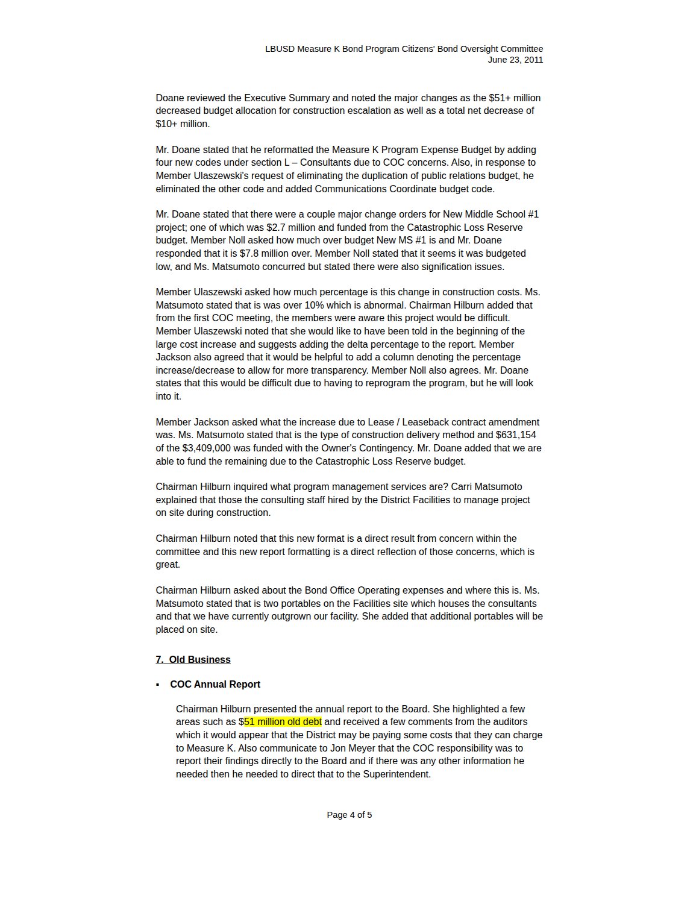LBUSD Measure K Bond Program Citizens' Bond Oversight Committee
June 23, 2011
Doane reviewed the Executive Summary and noted the major changes as the $51+ million decreased budget allocation for construction escalation as well as a total net decrease of $10+ million.
Mr. Doane stated that he reformatted the Measure K Program Expense Budget by adding four new codes under section L – Consultants due to COC concerns. Also, in response to Member Ulaszewski's request of eliminating the duplication of public relations budget, he eliminated the other code and added Communications Coordinate budget code.
Mr. Doane stated that there were a couple major change orders for New Middle School #1 project; one of which was $2.7 million and funded from the Catastrophic Loss Reserve budget. Member Noll asked how much over budget New MS #1 is and Mr. Doane responded that it is $7.8 million over. Member Noll stated that it seems it was budgeted low, and Ms. Matsumoto concurred but stated there were also signification issues.
Member Ulaszewski asked how much percentage is this change in construction costs. Ms. Matsumoto stated that is was over 10% which is abnormal. Chairman Hilburn added that from the first COC meeting, the members were aware this project would be difficult. Member Ulaszewski noted that she would like to have been told in the beginning of the large cost increase and suggests adding the delta percentage to the report. Member Jackson also agreed that it would be helpful to add a column denoting the percentage increase/decrease to allow for more transparency. Member Noll also agrees. Mr. Doane states that this would be difficult due to having to reprogram the program, but he will look into it.
Member Jackson asked what the increase due to Lease / Leaseback contract amendment was. Ms. Matsumoto stated that is the type of construction delivery method and $631,154 of the $3,409,000 was funded with the Owner's Contingency. Mr. Doane added that we are able to fund the remaining due to the Catastrophic Loss Reserve budget.
Chairman Hilburn inquired what program management services are? Carri Matsumoto explained that those the consulting staff hired by the District Facilities to manage project on site during construction.
Chairman Hilburn noted that this new format is a direct result from concern within the committee and this new report formatting is a direct reflection of those concerns, which is great.
Chairman Hilburn asked about the Bond Office Operating expenses and where this is. Ms. Matsumoto stated that is two portables on the Facilities site which houses the consultants and that we have currently outgrown our facility. She added that additional portables will be placed on site.
7. Old Business
COC Annual Report
Chairman Hilburn presented the annual report to the Board. She highlighted a few areas such as $51 million old debt and received a few comments from the auditors which it would appear that the District may be paying some costs that they can charge to Measure K. Also communicate to Jon Meyer that the COC responsibility was to report their findings directly to the Board and if there was any other information he needed then he needed to direct that to the Superintendent.
Page 4 of 5